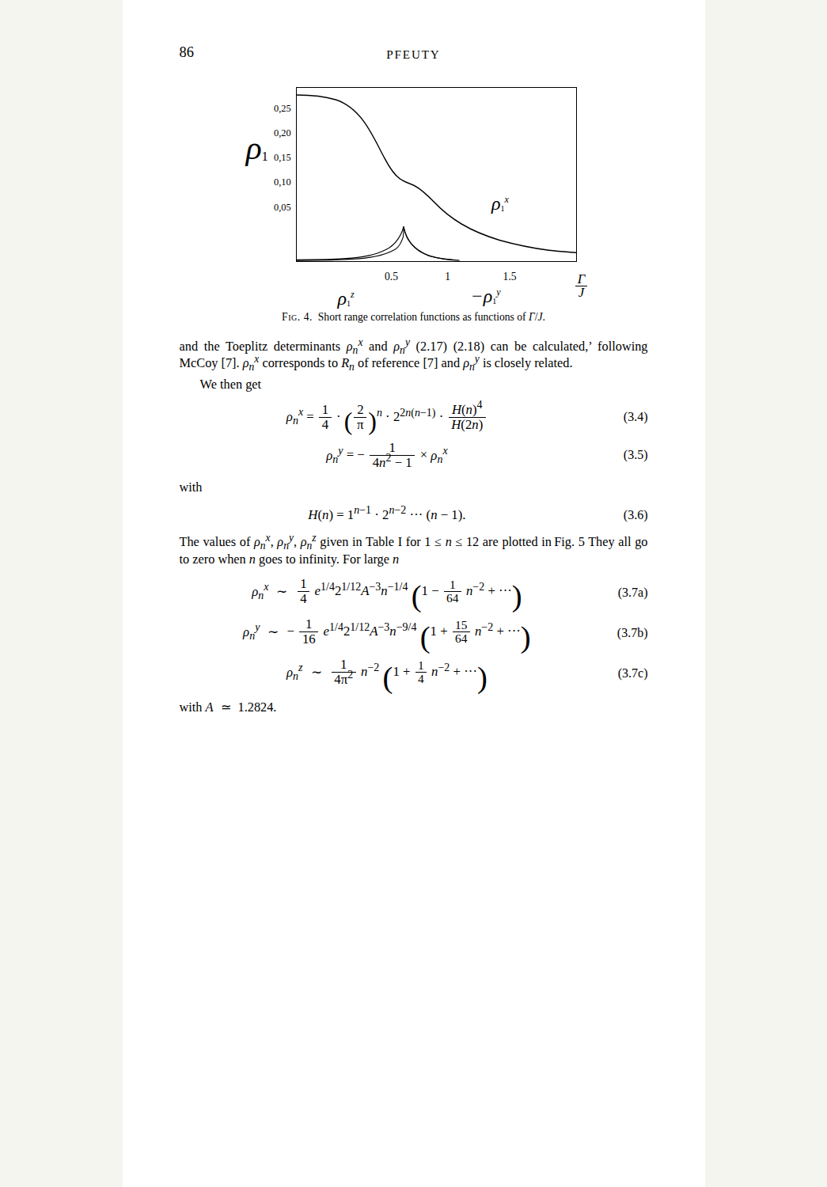86
PFEUTY
ρ1
0,25
0,20
0,15
0,10
0,05
ρ1x
ρ1z
−ρ1y
0.5
1
1.5
Γ J
Fig. 4. Short range correlation functions as functions of Γ/J.
and the Toeplitz determinants ρnx and ρny (2.17) (2.18) can be calculated,’ following McCoy [7]. ρnx corresponds to Rn of reference [7] and ρny is closely related.
We then get
ρnx = 14 · (2 π)n · 22n(n−1) · H(n)4 H(2n)
(3.4)
ρny = − 14n2 − 1 × ρnx
(3.5)
with
H(n) = 1n−1 · 2n−2 ··· (n − 1).
(3.6)
The values of ρnx, ρny, ρnz given in Table I for 1 ≤ n ≤ 12 are plotted in Fig. 5 They all go to zero when n goes to infinity. For large n
ρnx ∼ 14 e1/421/12A−3n−1/4 (1 − 164 n−2 + ···)
(3.7a)
ρny ∼ − 116 e1/421/12A−3n−9/4 (1 + 1564 n−2 + ···)
(3.7b)
ρnz ∼ 14π2 n−2 (1 + 14 n−2 + ···)
(3.7c)
with A ≃ 1.2824.